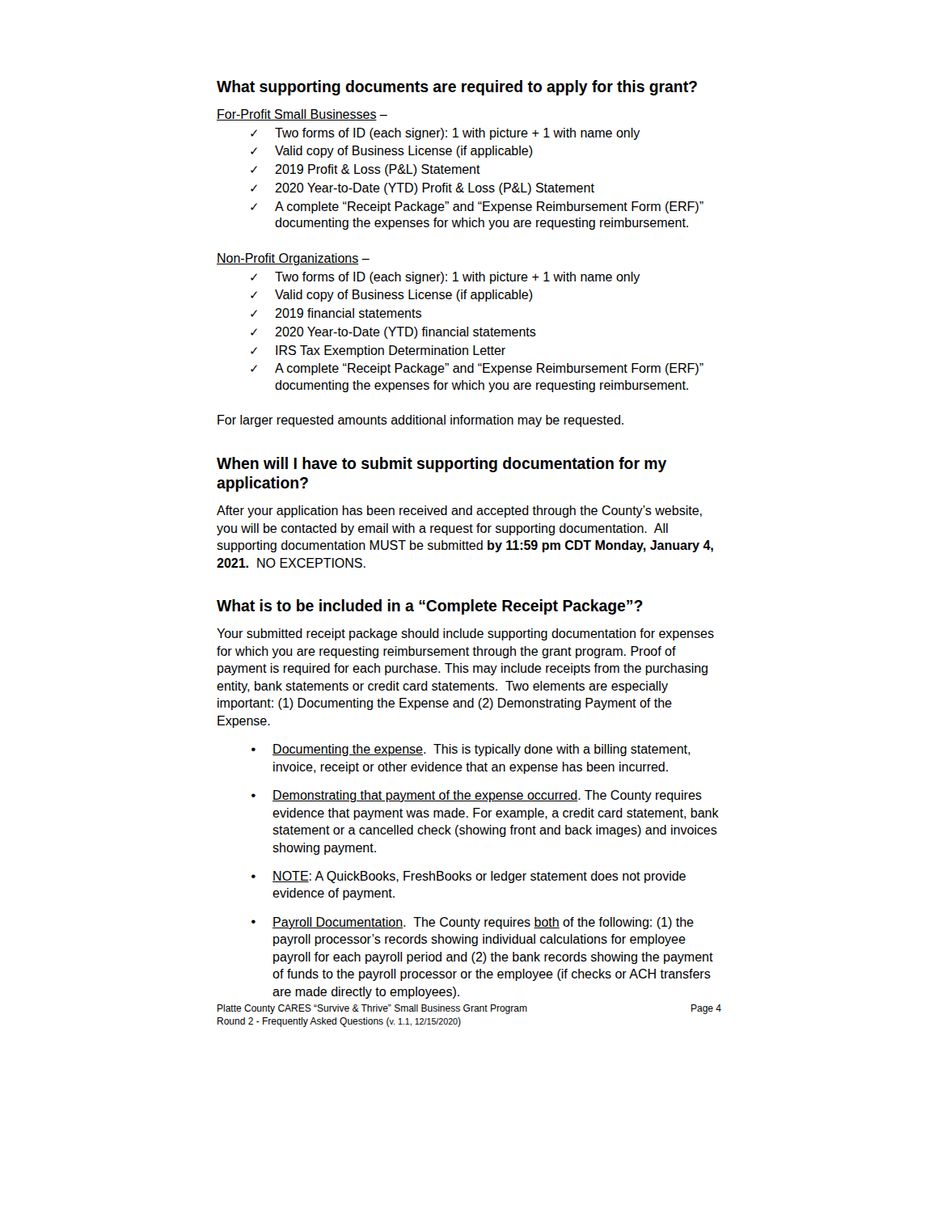What supporting documents are required to apply for this grant?
For-Profit Small Businesses –
Two forms of ID (each signer): 1 with picture + 1 with name only
Valid copy of Business License (if applicable)
2019 Profit & Loss (P&L) Statement
2020 Year-to-Date (YTD) Profit & Loss (P&L) Statement
A complete “Receipt Package” and “Expense Reimbursement Form (ERF)” documenting the expenses for which you are requesting reimbursement.
Non-Profit Organizations –
Two forms of ID (each signer): 1 with picture + 1 with name only
Valid copy of Business License (if applicable)
2019 financial statements
2020 Year-to-Date (YTD) financial statements
IRS Tax Exemption Determination Letter
A complete “Receipt Package” and “Expense Reimbursement Form (ERF)” documenting the expenses for which you are requesting reimbursement.
For larger requested amounts additional information may be requested.
When will I have to submit supporting documentation for my application?
After your application has been received and accepted through the County’s website, you will be contacted by email with a request for supporting documentation. All supporting documentation MUST be submitted by 11:59 pm CDT Monday, January 4, 2021. NO EXCEPTIONS.
What is to be included in a “Complete Receipt Package”?
Your submitted receipt package should include supporting documentation for expenses for which you are requesting reimbursement through the grant program. Proof of payment is required for each purchase. This may include receipts from the purchasing entity, bank statements or credit card statements. Two elements are especially important: (1) Documenting the Expense and (2) Demonstrating Payment of the Expense.
Documenting the expense. This is typically done with a billing statement, invoice, receipt or other evidence that an expense has been incurred.
Demonstrating that payment of the expense occurred. The County requires evidence that payment was made. For example, a credit card statement, bank statement or a cancelled check (showing front and back images) and invoices showing payment.
NOTE: A QuickBooks, FreshBooks or ledger statement does not provide evidence of payment.
Payroll Documentation. The County requires both of the following: (1) the payroll processor’s records showing individual calculations for employee payroll for each payroll period and (2) the bank records showing the payment of funds to the payroll processor or the employee (if checks or ACH transfers are made directly to employees).
Platte County CARES “Survive & Thrive” Small Business Grant Program
Page 4
Round 2 - Frequently Asked Questions (v. 1.1, 12/15/2020)